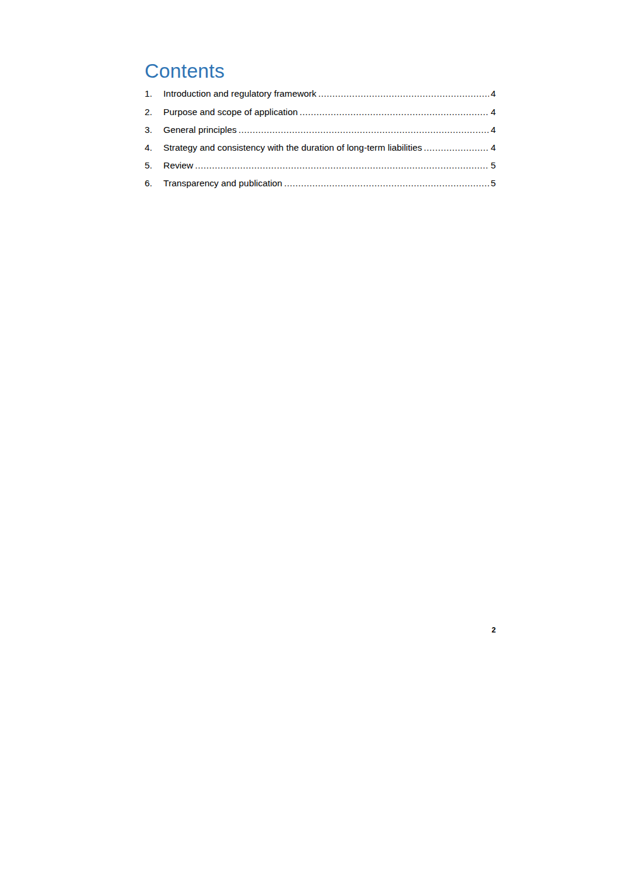Contents
1. Introduction and regulatory framework ..................................................................................... 4
2. Purpose and scope of application ........................................................................................... 4
3. General principles ..................................................................................................................... 4
4. Strategy and consistency with the duration of long-term liabilities ..................................... 4
5. Review ......................................................................................................................................... 5
6. Transparency and publication ................................................................................................ 5
2